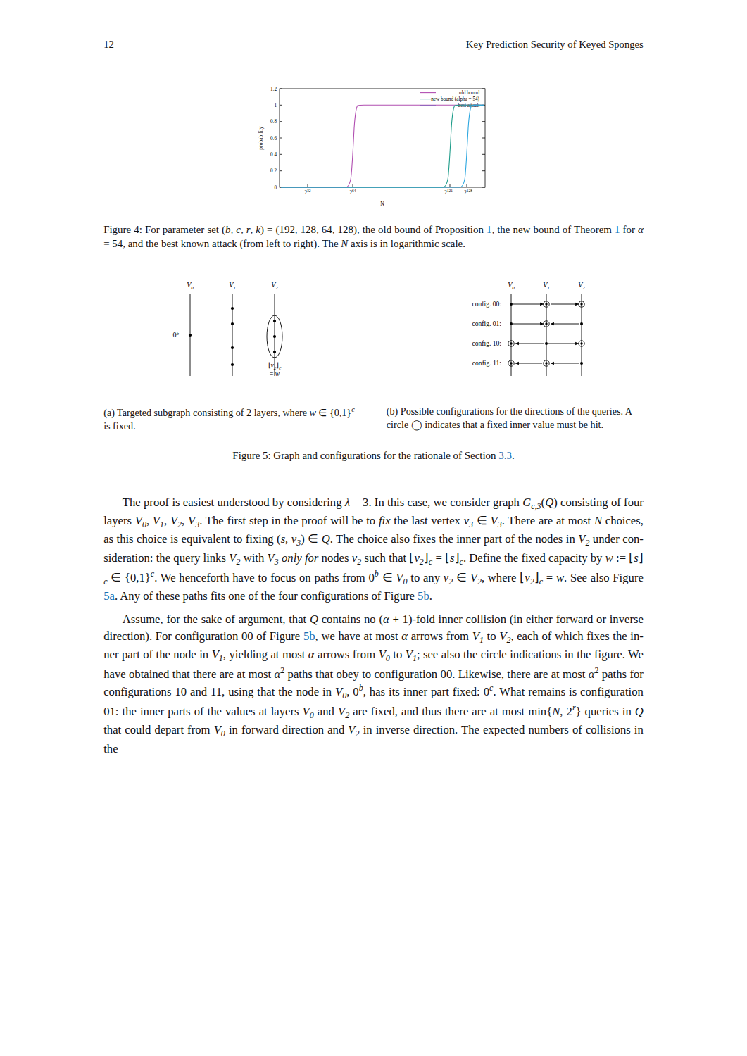12 Key Prediction Security of Keyed Sponges
0 0.2 0.4 0.6 0.8 1 1.2 232 264 2121 2128 probability N old bound new bound (alpha = 54) best attack
Figure 4: For parameter set (b, c, r, k) = (192, 128, 64, 128), the old bound of Proposition 1, the new bound of Theorem 1 for α = 54, and the best known attack (from left to right). The N axis is in logarithmic scale.
V0 V1 V2 0b ⌊v2⌋c = w
(a) Targeted subgraph consisting of 2 layers, where w ∈ {0,1}c is fixed.
V0 V1 V2 config. 00: config. 01: config. 10: config. 11:
(b) Possible configurations for the directions of the queries. A circle ◯ indicates that a fixed inner value must be hit.
Figure 5: Graph and configurations for the rationale of Section 3.3.
The proof is easiest understood by considering λ = 3. In this case, we consider graph Gc,3(Q) consisting of four layers V0, V1, V2, V3. The first step in the proof will be to fix the last vertex v3 ∈ V3. There are at most N choices, as this choice is equivalent to fixing (s, v3) ∈ Q. The choice also fixes the inner part of the nodes in V2 under consideration: the query links V2 with V3 only for nodes v2 such that ⌊v2⌋c = ⌊s⌋c. Define the fixed capacity by w := ⌊s⌋c ∈ {0,1}c. We henceforth have to focus on paths from 0b ∈ V0 to any v2 ∈ V2, where ⌊v2⌋c = w. See also Figure 5a. Any of these paths fits one of the four configurations of Figure 5b.
Assume, for the sake of argument, that Q contains no (α + 1)-fold inner collision (in either forward or inverse direction). For configuration 00 of Figure 5b, we have at most α arrows from V1 to V2, each of which fixes the inner part of the node in V1, yielding at most α arrows from V0 to V1; see also the circle indications in the figure. We have obtained that there are at most α2 paths that obey to configuration 00. Likewise, there are at most α2 paths for configurations 10 and 11, using that the node in V0, 0b, has its inner part fixed: 0c. What remains is configuration 01: the inner parts of the values at layers V0 and V2 are fixed, and thus there are at most min{N, 2r} queries in Q that could depart from V0 in forward direction and V2 in inverse direction. The expected numbers of collisions in the